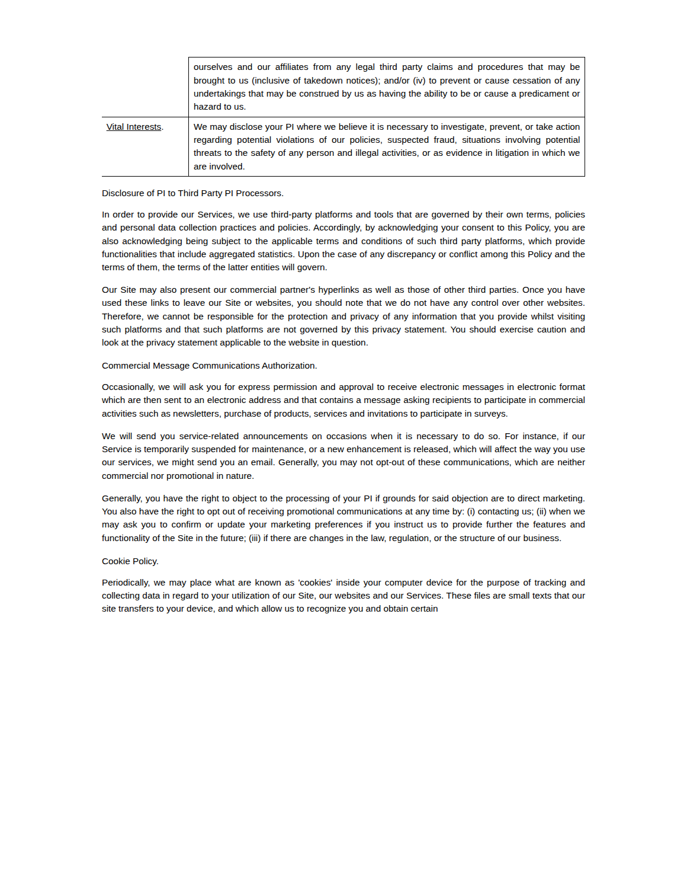| | ourselves and our affiliates from any legal third party claims and procedures that may be brought to us (inclusive of takedown notices); and/or (iv) to prevent or cause cessation of any undertakings that may be construed by us as having the ability to be or cause a predicament or hazard to us. |
| Vital Interests . | We may disclose your PI where we believe it is necessary to investigate, prevent, or take action regarding potential violations of our policies, suspected fraud, situations involving potential threats to the safety of any person and illegal activities, or as evidence in litigation in which we are involved. |
Disclosure of PI to Third Party PI Processors.
In order to provide our Services, we use third-party platforms and tools that are governed by their own terms, policies and personal data collection practices and policies. Accordingly, by acknowledging your consent to this Policy, you are also acknowledging being subject to the applicable terms and conditions of such third party platforms, which provide functionalities that include aggregated statistics. Upon the case of any discrepancy or conflict among this Policy and the terms of them, the terms of the latter entities will govern.
Our Site may also present our commercial partner's hyperlinks as well as those of other third parties. Once you have used these links to leave our Site or websites, you should note that we do not have any control over other websites. Therefore, we cannot be responsible for the protection and privacy of any information that you provide whilst visiting such platforms and that such platforms are not governed by this privacy statement. You should exercise caution and look at the privacy statement applicable to the website in question.
Commercial Message Communications Authorization.
Occasionally, we will ask you for express permission and approval to receive electronic messages in electronic format which are then sent to an electronic address and that contains a message asking recipients to participate in commercial activities such as newsletters, purchase of products, services and invitations to participate in surveys.
We will send you service-related announcements on occasions when it is necessary to do so. For instance, if our Service is temporarily suspended for maintenance, or a new enhancement is released, which will affect the way you use our services, we might send you an email. Generally, you may not opt-out of these communications, which are neither commercial nor promotional in nature.
Generally, you have the right to object to the processing of your PI if grounds for said objection are to direct marketing. You also have the right to opt out of receiving promotional communications at any time by: (i) contacting us; (ii) when we may ask you to confirm or update your marketing preferences if you instruct us to provide further the features and functionality of the Site in the future; (iii) if there are changes in the law, regulation, or the structure of our business.
Cookie Policy.
Periodically, we may place what are known as 'cookies' inside your computer device for the purpose of tracking and collecting data in regard to your utilization of our Site, our websites and our Services. These files are small texts that our site transfers to your device, and which allow us to recognize you and obtain certain